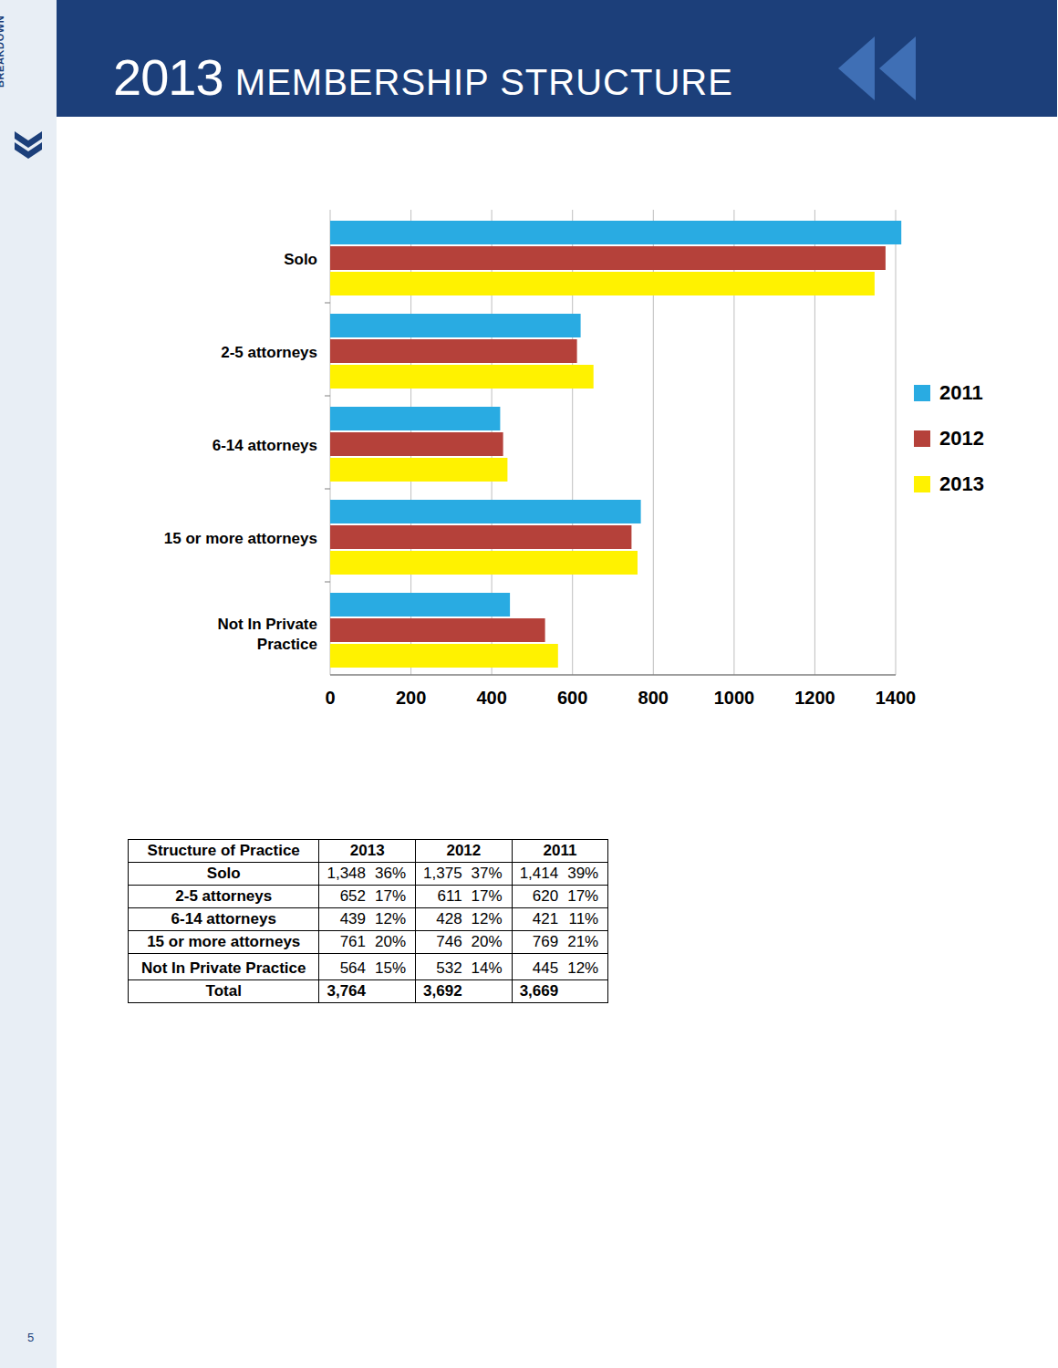BREAKDOWN
5
2013 MEMBERSHIP STRUCTURE
Bars: scale 1400 units = 620 px => 1 unit = 0.442857 px Group 1: Solo (2011=1414, 2012=1375, 2013=1348) Solo 2-5 attorneys 6-14 attorneys 15 or more attorneys Not In Private Practice 0 200 400 600 800 1000 1200 1400 2011 2012 2013
| Structure of Practice | 2013 | 2012 | 2011 |
| --- | --- | --- | --- |
| Solo | 1,348 | 36% | 1,375 | 37% | 1,414 | 39% |
| 2-5 attorneys | 652 | 17% | 611 | 17% | 620 | 17% |
| 6-14 attorneys | 439 | 12% | 428 | 12% | 421 | 11% |
| 15 or more attorneys | 761 | 20% | 746 | 20% | 769 | 21% |
| Not In Private Practice | 564 | 15% | 532 | 14% | 445 | 12% |
| Total | 3,764 | | 3,692 | | 3,669 | |